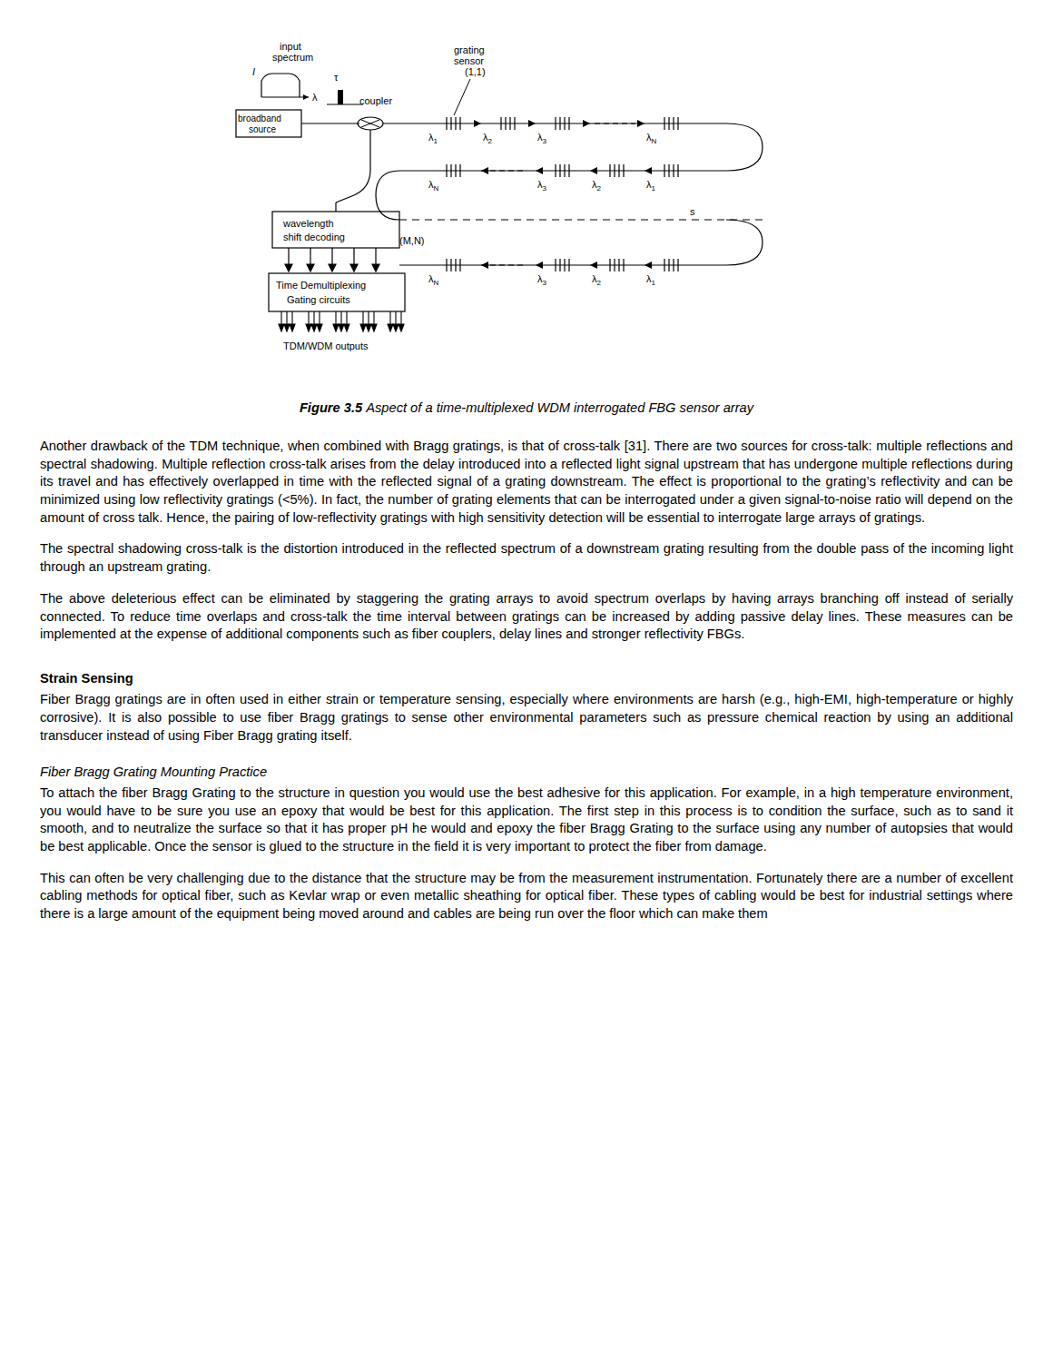Schematic of a time-multiplexed, WDM interrogated fiber Bragg grating sensor array A broadband source feeds an input spectrum through a coupler into serially connected arrays of Bragg grating sensors labelled lambda 1 through lambda N. Reflected signals return through the coupler to wavelength shift decoding and then to time demultiplexing gating circuits producing TDM/WDM outputs. input spectrum I λ τ broadband source coupler grating sensor (1,1) λ1 λ2 λ3 λN λN λ3 λ2 λ1 s (M,N) λN λ3 λ2 λ1 wavelength shift decoding Time Demultiplexing Gating circuits TDM/WDM outputs
Figure 3.5 Aspect of a time-multiplexed WDM interrogated FBG sensor array
Another drawback of the TDM technique, when combined with Bragg gratings, is that of cross-talk [31]. There are two sources for cross-talk: multiple reflections and spectral shadowing. Multiple reflection cross-talk arises from the delay introduced into a reflected light signal upstream that has undergone multiple reflections during its travel and has effectively overlapped in time with the reflected signal of a grating downstream. The effect is proportional to the grating’s reflectivity and can be minimized using low reflectivity gratings (<5%). In fact, the number of grating elements that can be interrogated under a given signal-to-noise ratio will depend on the amount of cross talk. Hence, the pairing of low-reflectivity gratings with high sensitivity detection will be essential to interrogate large arrays of gratings.
The spectral shadowing cross-talk is the distortion introduced in the reflected spectrum of a downstream grating resulting from the double pass of the incoming light through an upstream grating.
The above deleterious effect can be eliminated by staggering the grating arrays to avoid spectrum overlaps by having arrays branching off instead of serially connected. To reduce time overlaps and cross-talk the time interval between gratings can be increased by adding passive delay lines. These measures can be implemented at the expense of additional components such as fiber couplers, delay lines and stronger reflectivity FBGs.
Strain Sensing
Fiber Bragg gratings are in often used in either strain or temperature sensing, especially where environments are harsh (e.g., high-EMI, high-temperature or highly corrosive). It is also possible to use fiber Bragg gratings to sense other environmental parameters such as pressure chemical reaction by using an additional transducer instead of using Fiber Bragg grating itself.
Fiber Bragg Grating Mounting Practice
To attach the fiber Bragg Grating to the structure in question you would use the best adhesive for this application. For example, in a high temperature environment, you would have to be sure you use an epoxy that would be best for this application. The first step in this process is to condition the surface, such as to sand it smooth, and to neutralize the surface so that it has proper pH he would and epoxy the fiber Bragg Grating to the surface using any number of autopsies that would be best applicable. Once the sensor is glued to the structure in the field it is very important to protect the fiber from damage.
This can often be very challenging due to the distance that the structure may be from the measurement instrumentation. Fortunately there are a number of excellent cabling methods for optical fiber, such as Kevlar wrap or even metallic sheathing for optical fiber. These types of cabling would be best for industrial settings where there is a large amount of the equipment being moved around and cables are being run over the floor which can make them